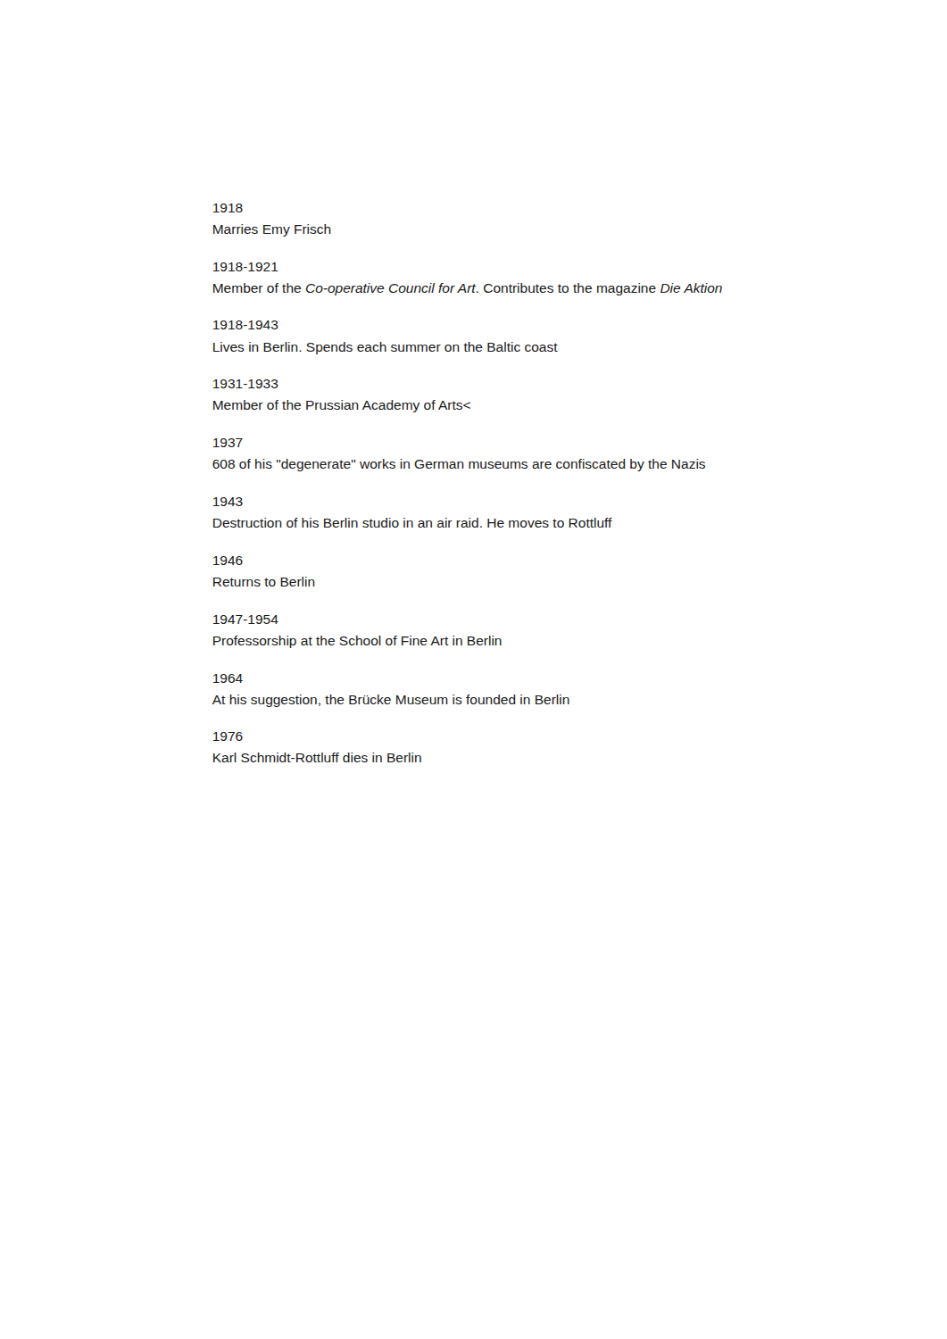1918
Marries Emy Frisch
1918-1921
Member of the Co-operative Council for Art. Contributes to the magazine Die Aktion
1918-1943
Lives in Berlin. Spends each summer on the Baltic coast
1931-1933
Member of the Prussian Academy of Arts<
1937
608 of his "degenerate" works in German museums are confiscated by the Nazis
1943
Destruction of his Berlin studio in an air raid. He moves to Rottluff
1946
Returns to Berlin
1947-1954
Professorship at the School of Fine Art in Berlin
1964
At his suggestion, the Brücke Museum is founded in Berlin
1976
Karl Schmidt-Rottluff dies in Berlin